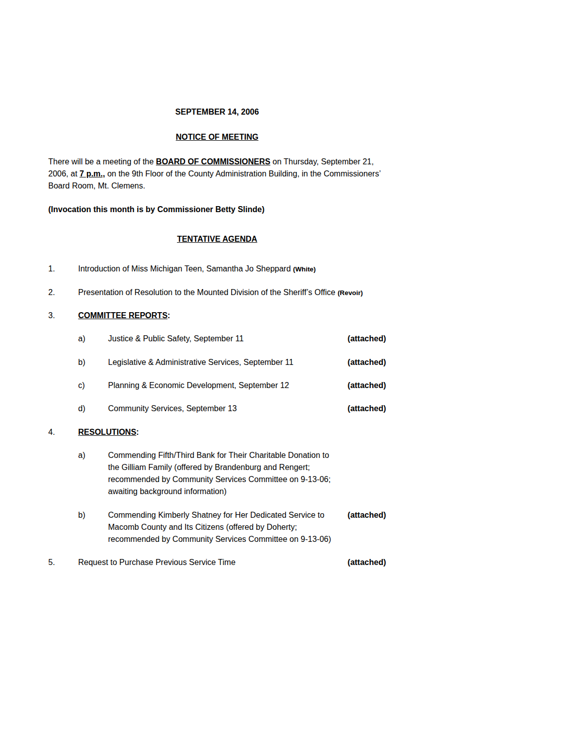SEPTEMBER 14, 2006
NOTICE OF MEETING
There will be a meeting of the BOARD OF COMMISSIONERS on Thursday, September 21, 2006, at 7 p.m., on the 9th Floor of the County Administration Building, in the Commissioners’ Board Room, Mt. Clemens.
(Invocation this month is by Commissioner Betty Slinde)
TENTATIVE AGENDA
| 1. | Introduction of Miss Michigan Teen, Samantha Jo Sheppard (White) |
| 2. | Presentation of Resolution to the Mounted Division of the Sheriff’s Office (Revoir) |
| 3. | COMMITTEE REPORTS : |
| | a) | Justice & Public Safety, September 11 | (attached) |
| | b) | Legislative & Administrative Services, September 11 | (attached) |
| | c) | Planning & Economic Development, September 12 | (attached) |
| | d) | Community Services, September 13 | (attached) |
| 4. | RESOLUTIONS : |
| | a) | Commending Fifth/Third Bank for Their Charitable Donation to the Gilliam Family (offered by Brandenburg and Rengert; recommended by Community Services Committee on 9-13-06; awaiting background information) | |
| | b) | Commending Kimberly Shatney for Her Dedicated Service to Macomb County and Its Citizens (offered by Doherty; recommended by Community Services Committee on 9-13-06) | (attached) |
| 5. | Request to Purchase Previous Service Time | (attached) |